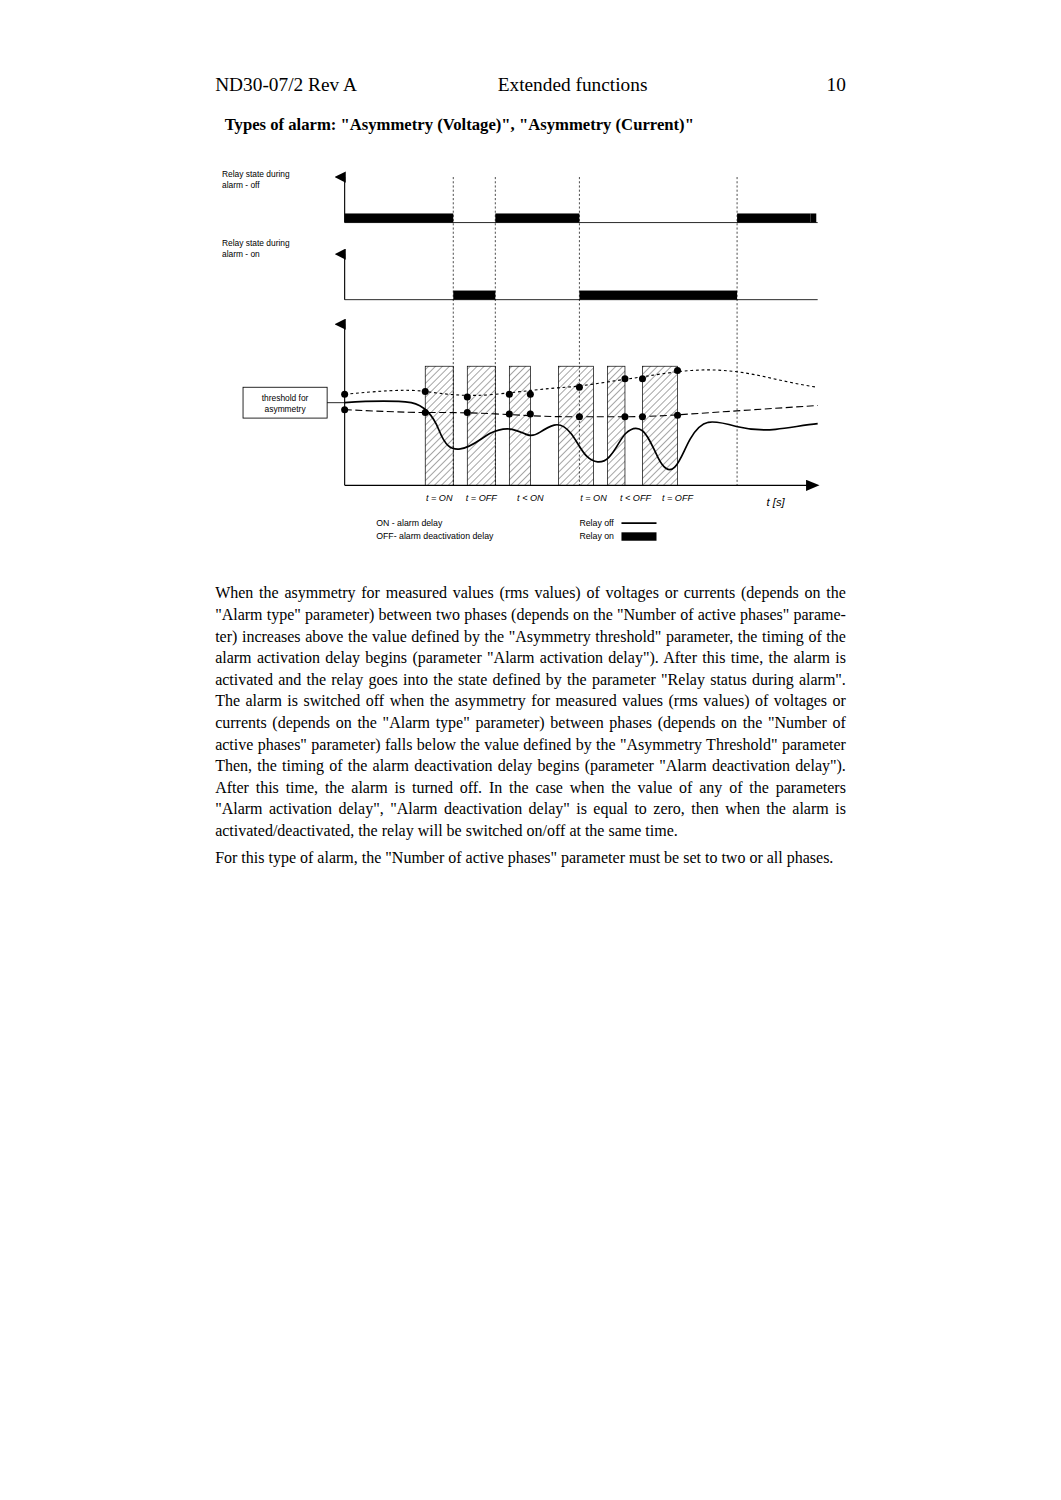ND30-07/2 Rev A Extended functions 10
Types of alarm: "Asymmetry (Voltage)", "Asymmetry (Current)"
Relay state during alarm - off Relay state during alarm - on threshold for asymmetry t = ON t = OFF t < ON t = ON t < OFF t = OFF t [s] ON - alarm delay OFF- alarm deactivation delay Relay off Relay on
When the asymmetry for measured values (rms values) of voltages or currents (depends on the "Alarm type" parameter) between two phases (depends on the "Number of active phases" parameter) increases above the value defined by the "Asymmetry threshold" parameter, the timing of the alarm activation delay begins (parameter "Alarm activation delay"). After this time, the alarm is activated and the relay goes into the state defined by the parameter "Relay status during alarm". The alarm is switched off when the asymmetry for measured values (rms values) of voltages or currents (depends on the "Alarm type" parameter) between phases (depends on the "Number of active phases" parameter) falls below the value defined by the "Asymmetry Threshold" parameter Then, the timing of the alarm deactivation delay begins (parameter "Alarm deactivation delay"). After this time, the alarm is turned off. In the case when the value of any of the parameters "Alarm activation delay", "Alarm deactivation delay" is equal to zero, then when the alarm is activated/deactivated, the relay will be switched on/off at the same time.
For this type of alarm, the "Number of active phases" parameter must be set to two or all phases.